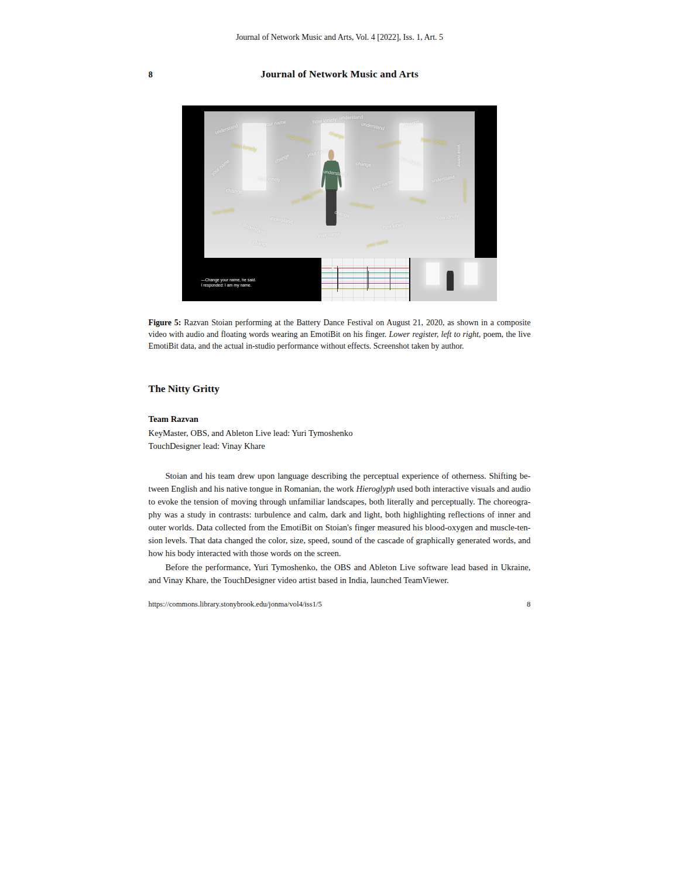Journal of Network Music and Arts, Vol. 4 [2022], Iss. 1, Art. 5
8
Journal of Network Music and Arts
understand how lonely your name change how lonely understand your name understand change how lonely your name understand how lonely change your name understand how lonely change your name understand how lonely change your name understand how lonely change how lonely your name understand change how lonely your name understand understand change your name
—Change your name, he said.
I responded: I am my name.
Figure 5: Razvan Stoian performing at the Battery Dance Festival on August 21, 2020, as shown in a composite video with audio and floating words wearing an EmotiBit on his finger. Lower register, left to right, poem, the live EmotiBit data, and the actual in-studio performance without effects. Screenshot taken by author.
The Nitty Gritty
Team Razvan
KeyMaster, OBS, and Ableton Live lead: Yuri Tymoshenko
TouchDesigner lead: Vinay Khare
Stoian and his team drew upon language describing the perceptual experience of otherness. Shifting between English and his native tongue in Romanian, the work Hieroglyph used both interactive visuals and audio to evoke the tension of moving through unfamiliar landscapes, both literally and perceptually. The choreography was a study in contrasts: turbulence and calm, dark and light, both highlighting reflections of inner and outer worlds. Data collected from the EmotiBit on Stoian's finger measured his blood-oxygen and muscle-tension levels. That data changed the color, size, speed, sound of the cascade of graphically generated words, and how his body interacted with those words on the screen.
Before the performance, Yuri Tymoshenko, the OBS and Ableton Live software lead based in Ukraine, and Vinay Khare, the TouchDesigner video artist based in India, launched TeamViewer.
https://commons.library.stonybrook.edu/jonma/vol4/iss1/5
8